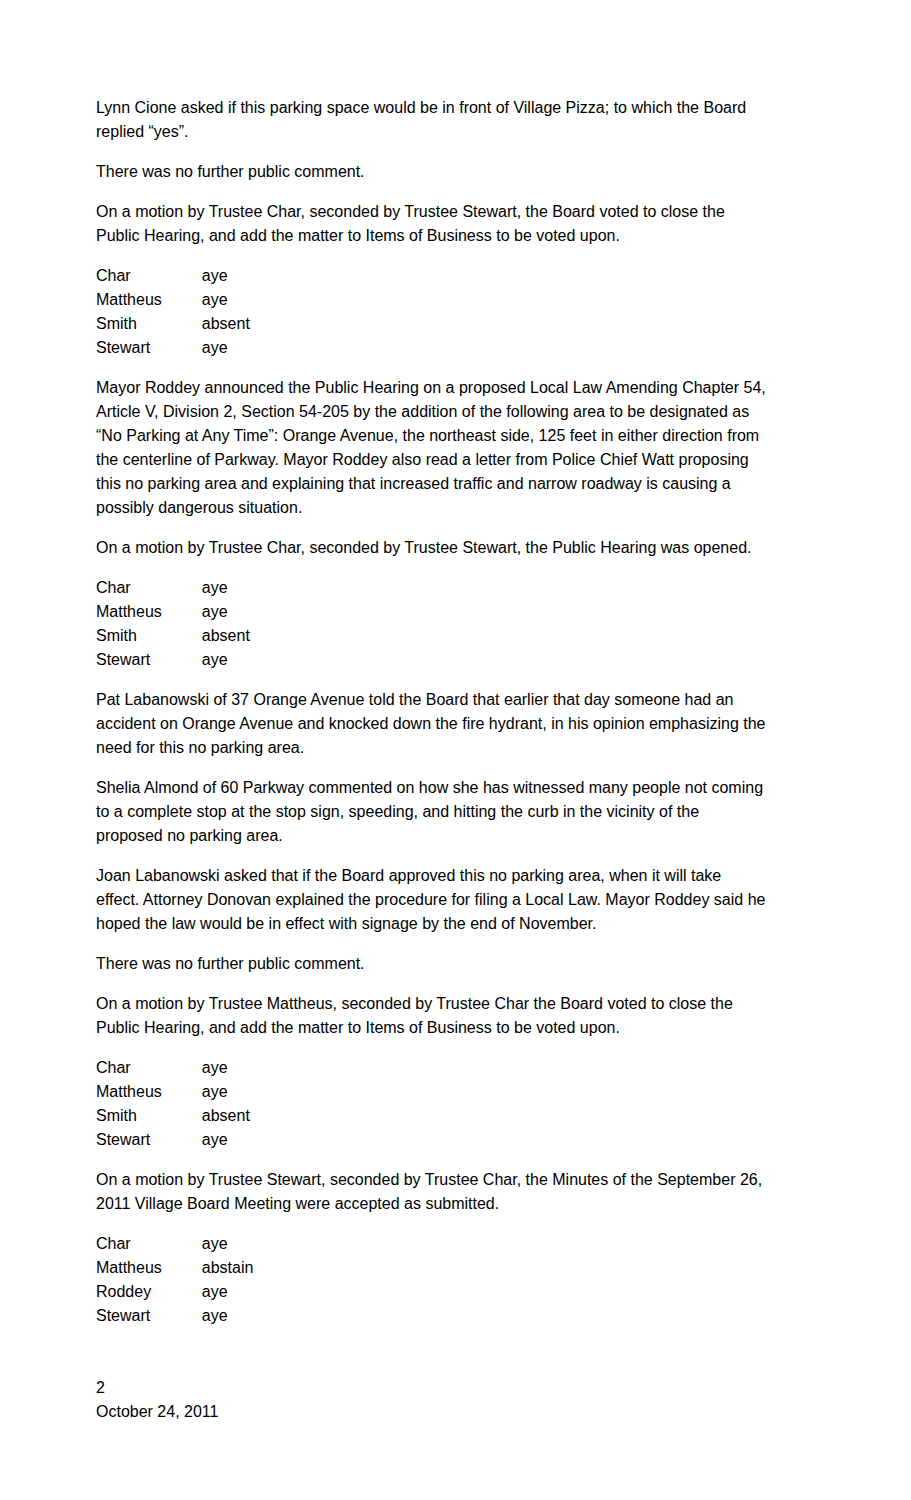Lynn Cione asked if this parking space would be in front of Village Pizza; to which the Board replied “yes”.
There was no further public comment.
On a motion by Trustee Char, seconded by Trustee Stewart, the Board voted to close the Public Hearing, and add the matter to Items of Business to be voted upon.
| Char | aye |
| Mattheus | aye |
| Smith | absent |
| Stewart | aye |
Mayor Roddey announced the Public Hearing on a proposed Local Law Amending Chapter 54, Article V, Division 2, Section 54-205 by the addition of the following area to be designated as “No Parking at Any Time”: Orange Avenue, the northeast side, 125 feet in either direction from the centerline of Parkway. Mayor Roddey also read a letter from Police Chief Watt proposing this no parking area and explaining that increased traffic and narrow roadway is causing a possibly dangerous situation.
On a motion by Trustee Char, seconded by Trustee Stewart, the Public Hearing was opened.
| Char | aye |
| Mattheus | aye |
| Smith | absent |
| Stewart | aye |
Pat Labanowski of 37 Orange Avenue told the Board that earlier that day someone had an accident on Orange Avenue and knocked down the fire hydrant, in his opinion emphasizing the need for this no parking area.
Shelia Almond of 60 Parkway commented on how she has witnessed many people not coming to a complete stop at the stop sign, speeding, and hitting the curb in the vicinity of the proposed no parking area.
Joan Labanowski asked that if the Board approved this no parking area, when it will take effect. Attorney Donovan explained the procedure for filing a Local Law. Mayor Roddey said he hoped the law would be in effect with signage by the end of November.
There was no further public comment.
On a motion by Trustee Mattheus, seconded by Trustee Char the Board voted to close the Public Hearing, and add the matter to Items of Business to be voted upon.
| Char | aye |
| Mattheus | aye |
| Smith | absent |
| Stewart | aye |
On a motion by Trustee Stewart, seconded by Trustee Char, the Minutes of the September 26, 2011 Village Board Meeting were accepted as submitted.
| Char | aye |
| Mattheus | abstain |
| Roddey | aye |
| Stewart | aye |
2
October 24, 2011